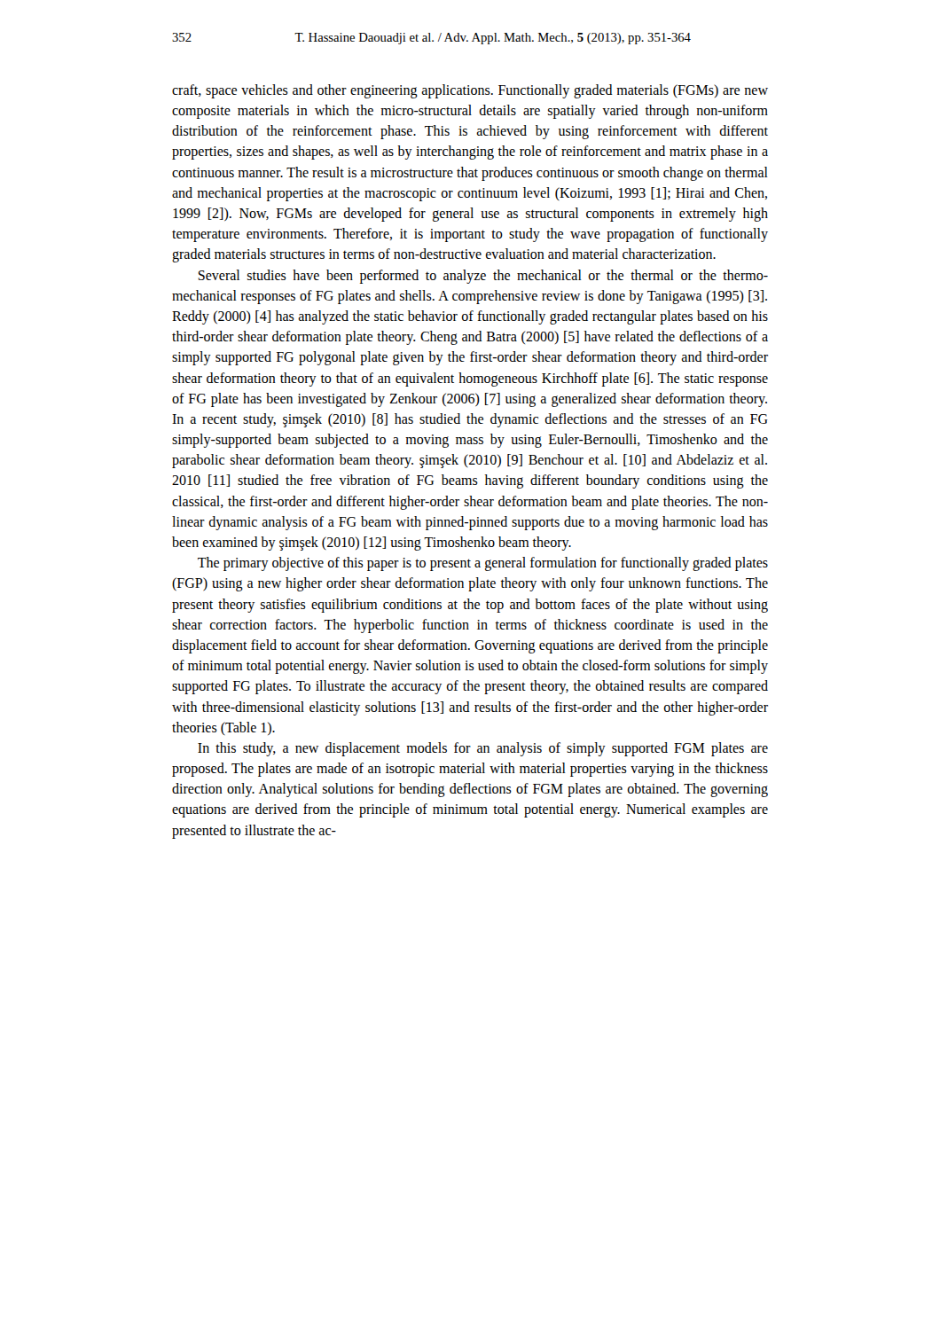352 T. Hassaine Daouadji et al. / Adv. Appl. Math. Mech., 5 (2013), pp. 351-364
craft, space vehicles and other engineering applications. Functionally graded materials (FGMs) are new composite materials in which the micro-structural details are spatially varied through non-uniform distribution of the reinforcement phase. This is achieved by using reinforcement with different properties, sizes and shapes, as well as by interchanging the role of reinforcement and matrix phase in a continuous manner. The result is a microstructure that produces continuous or smooth change on thermal and mechanical properties at the macroscopic or continuum level (Koizumi, 1993 [1]; Hirai and Chen, 1999 [2]). Now, FGMs are developed for general use as structural components in extremely high temperature environments. Therefore, it is important to study the wave propagation of functionally graded materials structures in terms of non-destructive evaluation and material characterization.
Several studies have been performed to analyze the mechanical or the thermal or the thermo-mechanical responses of FG plates and shells. A comprehensive review is done by Tanigawa (1995) [3]. Reddy (2000) [4] has analyzed the static behavior of functionally graded rectangular plates based on his third-order shear deformation plate theory. Cheng and Batra (2000) [5] have related the deflections of a simply supported FG polygonal plate given by the first-order shear deformation theory and third-order shear deformation theory to that of an equivalent homogeneous Kirchhoff plate [6]. The static response of FG plate has been investigated by Zenkour (2006) [7] using a generalized shear deformation theory. In a recent study, şimşek (2010) [8] has studied the dynamic deflections and the stresses of an FG simply-supported beam subjected to a moving mass by using Euler-Bernoulli, Timoshenko and the parabolic shear deformation beam theory. şimşek (2010) [9] Benchour et al. [10] and Abdelaziz et al. 2010 [11] studied the free vibration of FG beams having different boundary conditions using the classical, the first-order and different higher-order shear deformation beam and plate theories. The non-linear dynamic analysis of a FG beam with pinned-pinned supports due to a moving harmonic load has been examined by şimşek (2010) [12] using Timoshenko beam theory.
The primary objective of this paper is to present a general formulation for functionally graded plates (FGP) using a new higher order shear deformation plate theory with only four unknown functions. The present theory satisfies equilibrium conditions at the top and bottom faces of the plate without using shear correction factors. The hyperbolic function in terms of thickness coordinate is used in the displacement field to account for shear deformation. Governing equations are derived from the principle of minimum total potential energy. Navier solution is used to obtain the closed-form solutions for simply supported FG plates. To illustrate the accuracy of the present theory, the obtained results are compared with three-dimensional elasticity solutions [13] and results of the first-order and the other higher-order theories (Table 1).
In this study, a new displacement models for an analysis of simply supported FGM plates are proposed. The plates are made of an isotropic material with material properties varying in the thickness direction only. Analytical solutions for bending deflections of FGM plates are obtained. The governing equations are derived from the principle of minimum total potential energy. Numerical examples are presented to illustrate the ac-